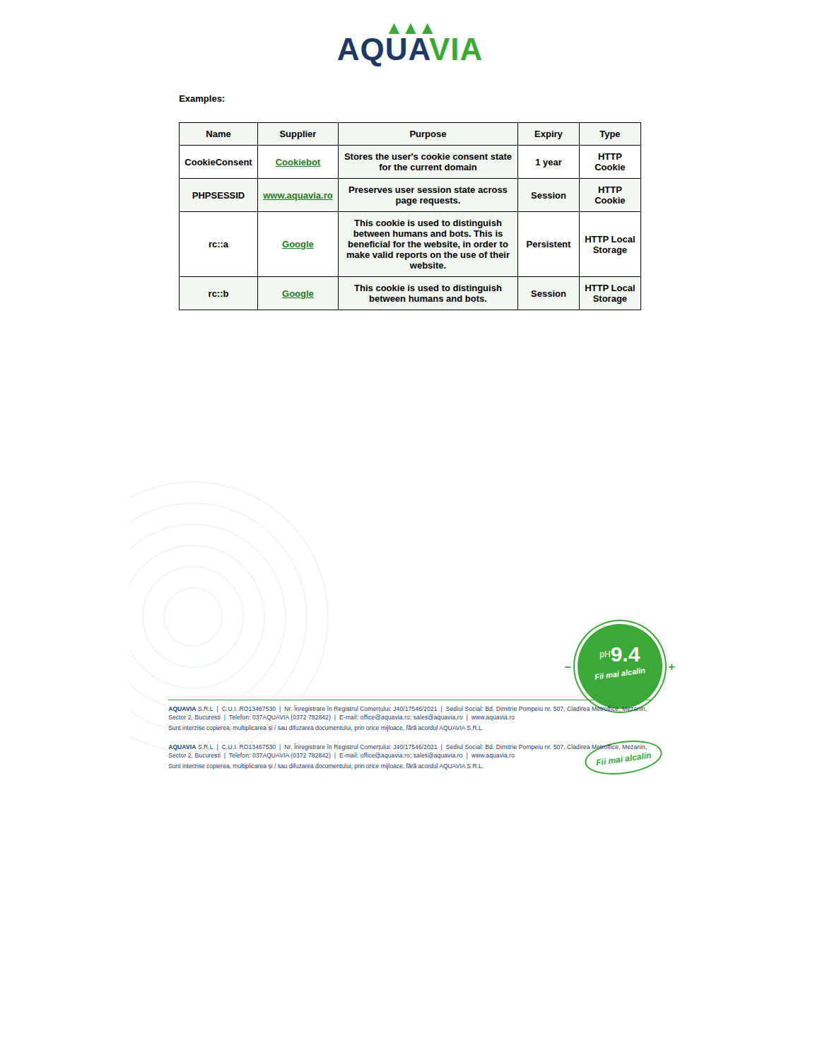▲▲▲
AQUA VIA
Examples:
| Name | Supplier | Purpose | Expiry | Type |
| --- | --- | --- | --- | --- |
| CookieConsent | Cookiebot | Stores the user's cookie consent state for the current domain | 1 year | HTTP Cookie |
| PHPSESSID | www.aquavia.ro | Preserves user session state across page requests. | Session | HTTP Cookie |
| rc::a | Google | This cookie is used to distinguish between humans and bots. This is beneficial for the website, in order to make valid reports on the use of their website. | Persistent | HTTP Local Storage |
| rc::b | Google | This cookie is used to distinguish between humans and bots. | Session | HTTP Local Storage |
– +
pH 9.4
Fii mai alcalin
Fii mai alcalin
AQUAVIA S.R.L | C.U.I. RO13467530 | Nr. Înregistrare în Registrul Comerțului: J40/17546/2021 | Sediul Social: Bd. Dimitrie Pompeiu nr. 507, Cladirea Metroffice, Mezanin, Sector 2, Bucuresti | Telefon: 037AQUAVIA (0372 782842) | E-mail: office@aquavia.ro; sales@aquavia.ro | www.aquavia.ro
Sunt interzise copierea, multiplicarea și / sau difuzarea documentului, prin orice mijloace, fără acordul AQUAVIA S.R.L.
AQUAVIA S.R.L | C.U.I. RO13467530 | Nr. Înregistrare în Registrul Comerțului: J40/17546/2021 | Sediul Social: Bd. Dimitrie Pompeiu nr. 507, Cladirea Metroffice, Mezanin, Sector 2, Bucuresti | Telefon: 037AQUAVIA (0372 782842) | E-mail: office@aquavia.ro; sales@aquavia.ro | www.aquavia.ro
Sunt interzise copierea, multiplicarea și / sau difuzarea documentului, prin orice mijloace, fără acordul AQUAVIA S.R.L.